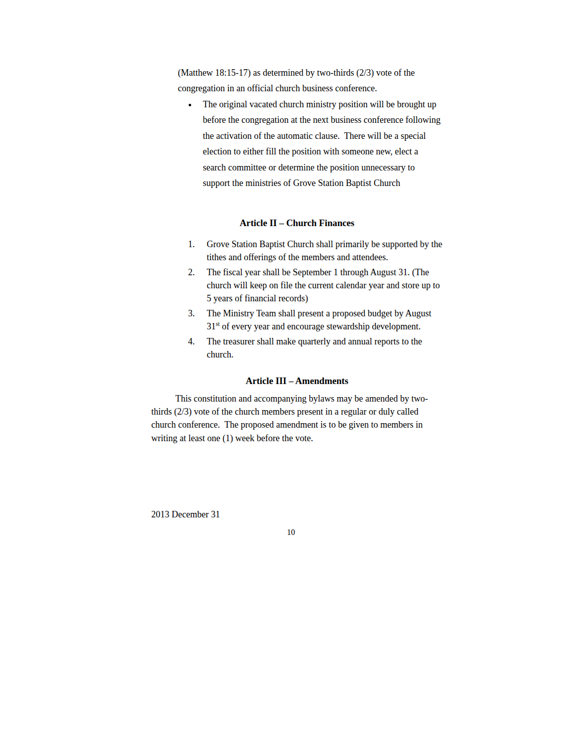(Matthew 18:15-17) as determined by two-thirds (2/3) vote of the congregation in an official church business conference.
The original vacated church ministry position will be brought up before the congregation at the next business conference following the activation of the automatic clause. There will be a special election to either fill the position with someone new, elect a search committee or determine the position unnecessary to support the ministries of Grove Station Baptist Church
Article II – Church Finances
Grove Station Baptist Church shall primarily be supported by the tithes and offerings of the members and attendees.
The fiscal year shall be September 1 through August 31. (The church will keep on file the current calendar year and store up to 5 years of financial records)
The Ministry Team shall present a proposed budget by August 31st of every year and encourage stewardship development.
The treasurer shall make quarterly and annual reports to the church.
Article III – Amendments
This constitution and accompanying bylaws may be amended by two-thirds (2/3) vote of the church members present in a regular or duly called church conference. The proposed amendment is to be given to members in writing at least one (1) week before the vote.
2013 December 31
10